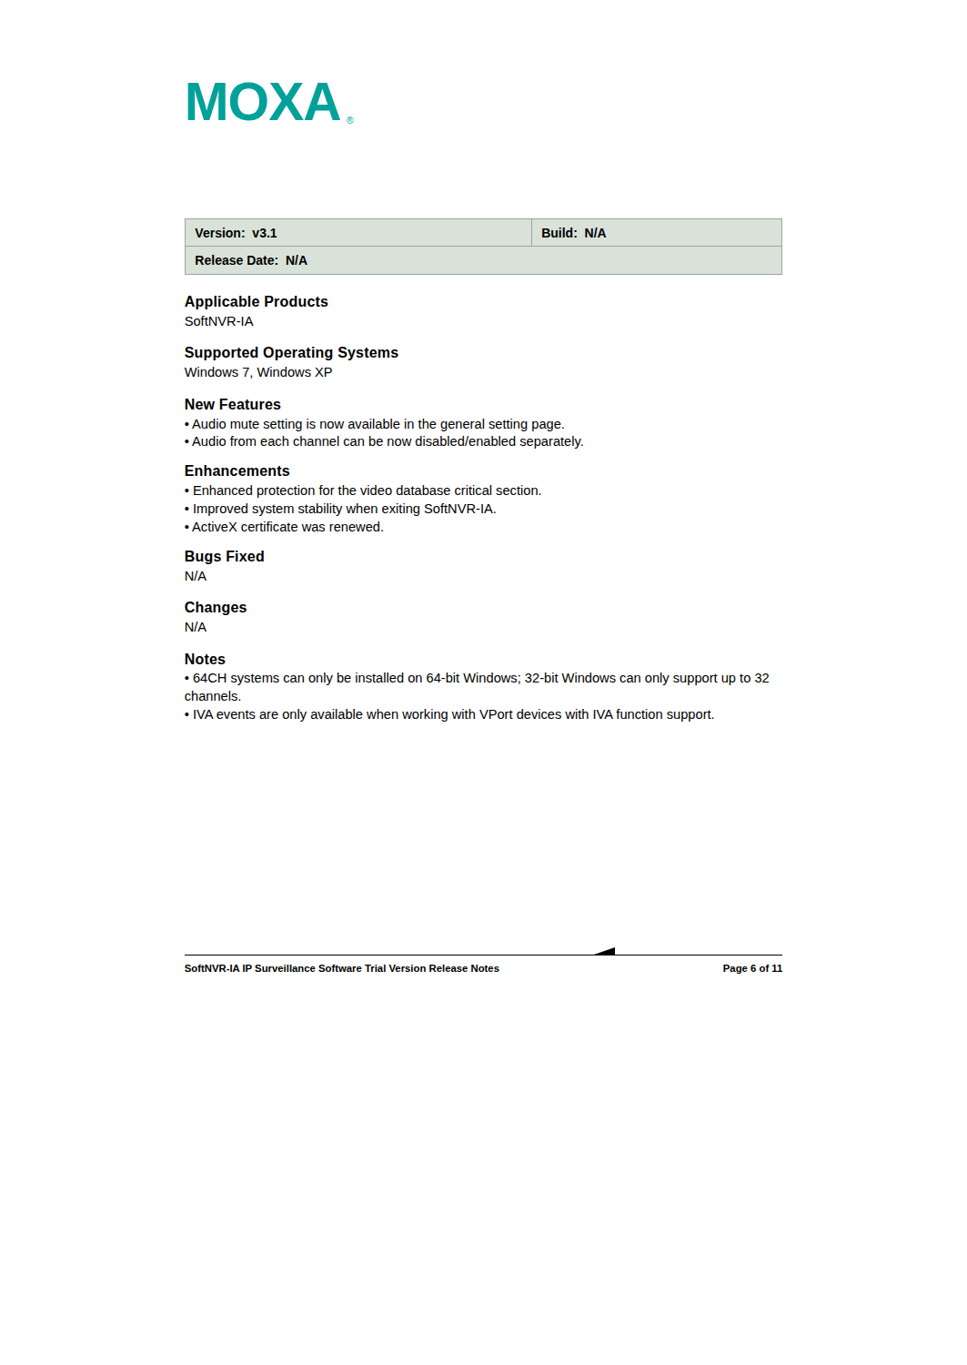MOXA
®
| Version: v3.1 | Build: N/A |
| Release Date: N/A |
Applicable Products
SoftNVR-IA
Supported Operating Systems
Windows 7, Windows XP
New Features
• Audio mute setting is now available in the general setting page.
• Audio from each channel can be now disabled/enabled separately.
Enhancements
• Enhanced protection for the video database critical section.
• Improved system stability when exiting SoftNVR-IA.
• ActiveX certificate was renewed.
Bugs Fixed
N/A
Changes
N/A
Notes
• 64CH systems can only be installed on 64-bit Windows; 32-bit Windows can only support up to 32 channels.
• IVA events are only available when working with VPort devices with IVA function support.
SoftNVR-IA IP Surveillance Software Trial Version Release Notes Page 6 of 11